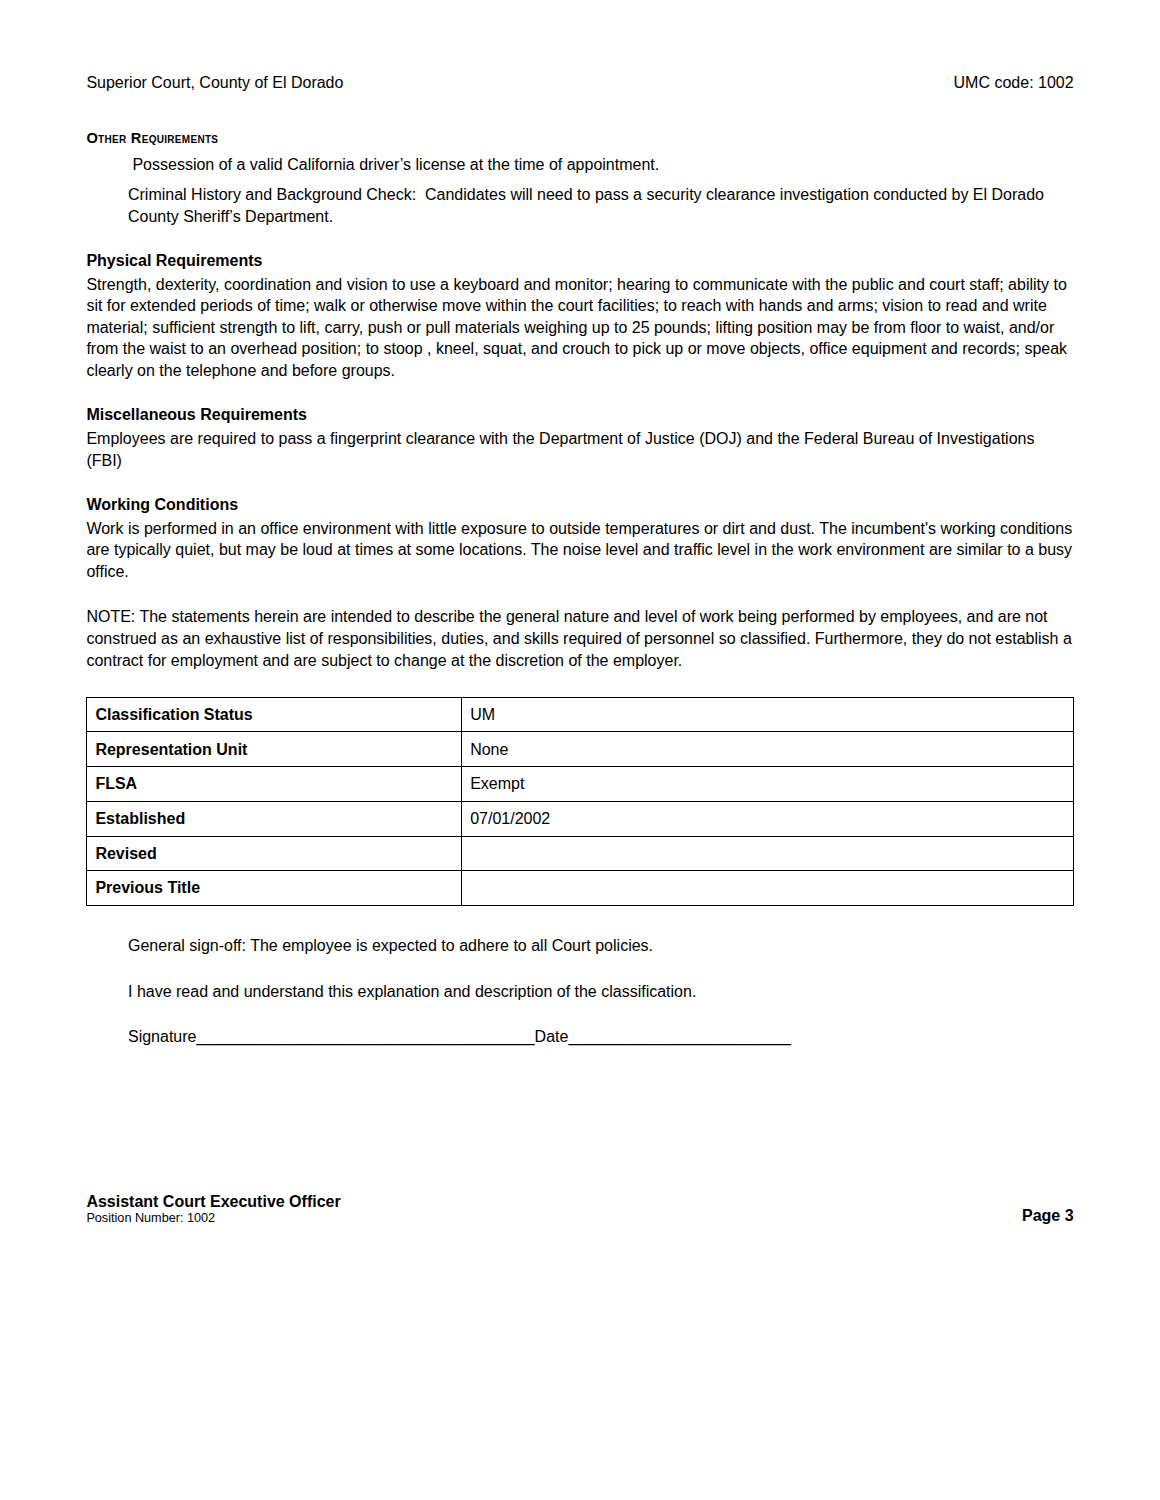Superior Court, County of El Dorado
UMC code: 1002
Other Requirements
Possession of a valid California driver’s license at the time of appointment.
Criminal History and Background Check: Candidates will need to pass a security clearance investigation conducted by El Dorado County Sheriff’s Department.
Physical Requirements
Strength, dexterity, coordination and vision to use a keyboard and monitor; hearing to communicate with the public and court staff; ability to sit for extended periods of time; walk or otherwise move within the court facilities; to reach with hands and arms; vision to read and write material; sufficient strength to lift, carry, push or pull materials weighing up to 25 pounds; lifting position may be from floor to waist, and/or from the waist to an overhead position; to stoop , kneel, squat, and crouch to pick up or move objects, office equipment and records; speak clearly on the telephone and before groups.
Miscellaneous Requirements
Employees are required to pass a fingerprint clearance with the Department of Justice (DOJ) and the Federal Bureau of Investigations (FBI)
Working Conditions
Work is performed in an office environment with little exposure to outside temperatures or dirt and dust. The incumbent's working conditions are typically quiet, but may be loud at times at some locations. The noise level and traffic level in the work environment are similar to a busy office.
NOTE: The statements herein are intended to describe the general nature and level of work being performed by employees, and are not construed as an exhaustive list of responsibilities, duties, and skills required of personnel so classified. Furthermore, they do not establish a contract for employment and are subject to change at the discretion of the employer.
| Classification Status | UM |
| Representation Unit | None |
| FLSA | Exempt |
| Established | 07/01/2002 |
| Revised | |
| Previous Title | |
General sign-off: The employee is expected to adhere to all Court policies.
I have read and understand this explanation and description of the classification.
Signature______________________________________Date_________________________
Assistant Court Executive Officer
Position Number: 1002
Page 3